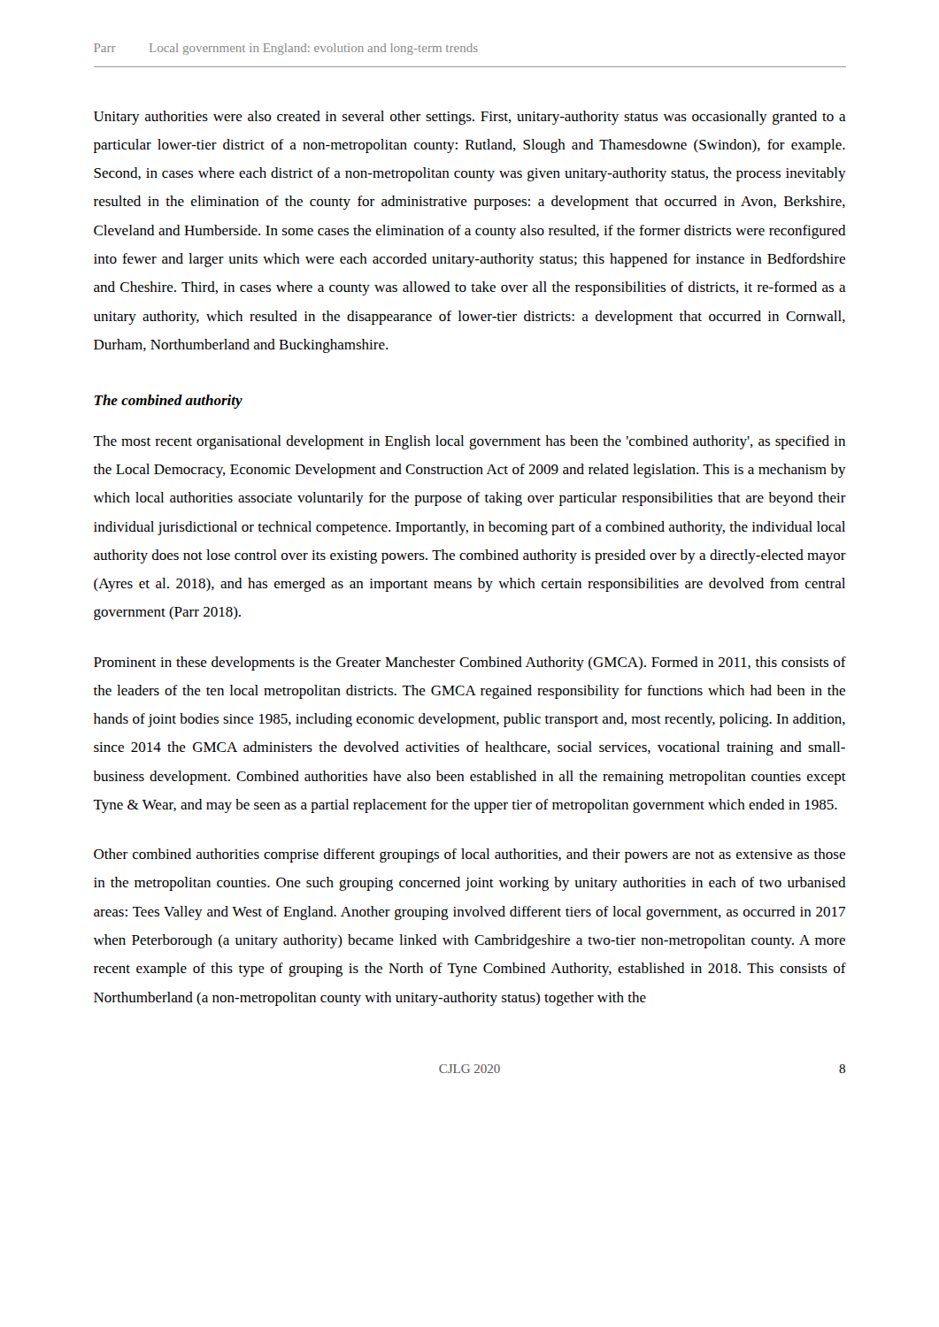Parr Local government in England: evolution and long-term trends
Unitary authorities were also created in several other settings. First, unitary-authority status was occasionally granted to a particular lower-tier district of a non-metropolitan county: Rutland, Slough and Thamesdowne (Swindon), for example. Second, in cases where each district of a non-metropolitan county was given unitary-authority status, the process inevitably resulted in the elimination of the county for administrative purposes: a development that occurred in Avon, Berkshire, Cleveland and Humberside. In some cases the elimination of a county also resulted, if the former districts were reconfigured into fewer and larger units which were each accorded unitary-authority status; this happened for instance in Bedfordshire and Cheshire. Third, in cases where a county was allowed to take over all the responsibilities of districts, it re-formed as a unitary authority, which resulted in the disappearance of lower-tier districts: a development that occurred in Cornwall, Durham, Northumberland and Buckinghamshire.
The combined authority
The most recent organisational development in English local government has been the 'combined authority', as specified in the Local Democracy, Economic Development and Construction Act of 2009 and related legislation. This is a mechanism by which local authorities associate voluntarily for the purpose of taking over particular responsibilities that are beyond their individual jurisdictional or technical competence. Importantly, in becoming part of a combined authority, the individual local authority does not lose control over its existing powers. The combined authority is presided over by a directly-elected mayor (Ayres et al. 2018), and has emerged as an important means by which certain responsibilities are devolved from central government (Parr 2018).
Prominent in these developments is the Greater Manchester Combined Authority (GMCA). Formed in 2011, this consists of the leaders of the ten local metropolitan districts. The GMCA regained responsibility for functions which had been in the hands of joint bodies since 1985, including economic development, public transport and, most recently, policing. In addition, since 2014 the GMCA administers the devolved activities of healthcare, social services, vocational training and small-business development. Combined authorities have also been established in all the remaining metropolitan counties except Tyne & Wear, and may be seen as a partial replacement for the upper tier of metropolitan government which ended in 1985.
Other combined authorities comprise different groupings of local authorities, and their powers are not as extensive as those in the metropolitan counties. One such grouping concerned joint working by unitary authorities in each of two urbanised areas: Tees Valley and West of England. Another grouping involved different tiers of local government, as occurred in 2017 when Peterborough (a unitary authority) became linked with Cambridgeshire a two-tier non-metropolitan county. A more recent example of this type of grouping is the North of Tyne Combined Authority, established in 2018. This consists of Northumberland (a non-metropolitan county with unitary-authority status) together with the
CJLG 2020 8